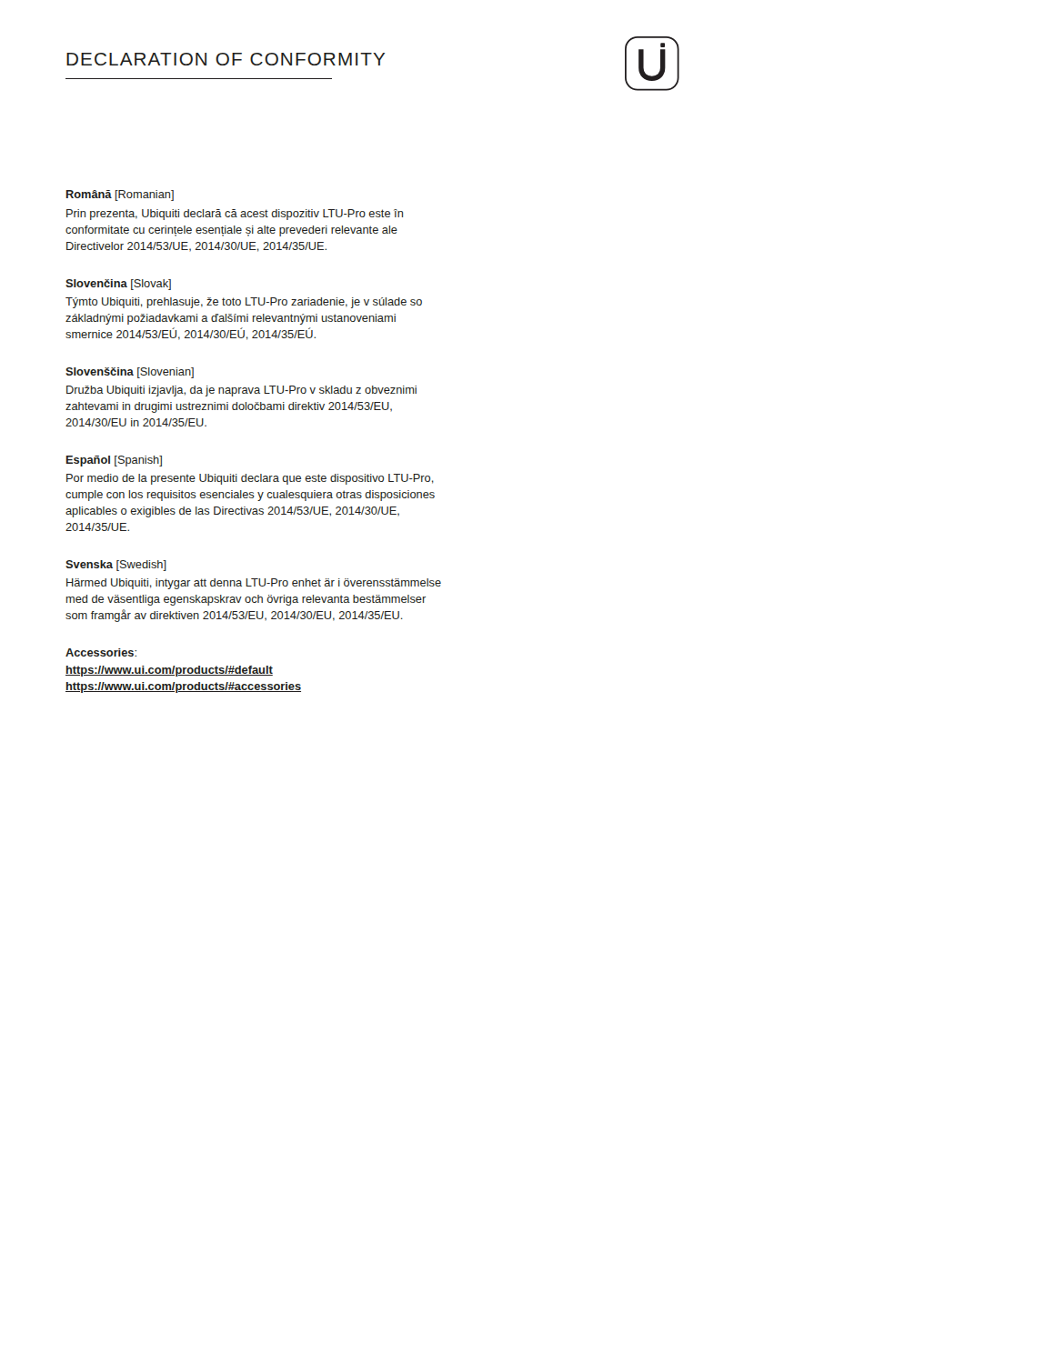DECLARATION OF CONFORMITY
Română [Romanian]
Prin prezenta, Ubiquiti declară că acest dispozitiv LTU‑Pro este în conformitate cu cerințele esențiale și alte prevederi relevante ale Directivelor 2014/53/UE, 2014/30/UE, 2014/35/UE.
Slovenčina [Slovak]
Týmto Ubiquiti, prehlasuje, že toto LTU‑Pro zariadenie, je v súlade so základnými požiadavkami a ďalšími relevantnými ustanoveniami smernice 2014/53/EÚ, 2014/30/EÚ, 2014/35/EÚ.
Slovenščina [Slovenian]
Družba Ubiquiti izjavlja, da je naprava LTU‑Pro v skladu z obveznimi zahtevami in drugimi ustreznimi določbami direktiv 2014/53/EU, 2014/30/EU in 2014/35/EU.
Español [Spanish]
Por medio de la presente Ubiquiti declara que este dispositivo LTU‑Pro, cumple con los requisitos esenciales y cualesquiera otras disposiciones aplicables o exigibles de las Directivas 2014/53/UE, 2014/30/UE, 2014/35/UE.
Svenska [Swedish]
Härmed Ubiquiti, intygar att denna LTU‑Pro enhet är i överensstämmelse med de väsentliga egenskapskrav och övriga relevanta bestämmelser som framgår av direktiven 2014/53/EU, 2014/30/EU, 2014/35/EU.
Accessories:
https://www.ui.com/products/#default
https://www.ui.com/products/#accessories